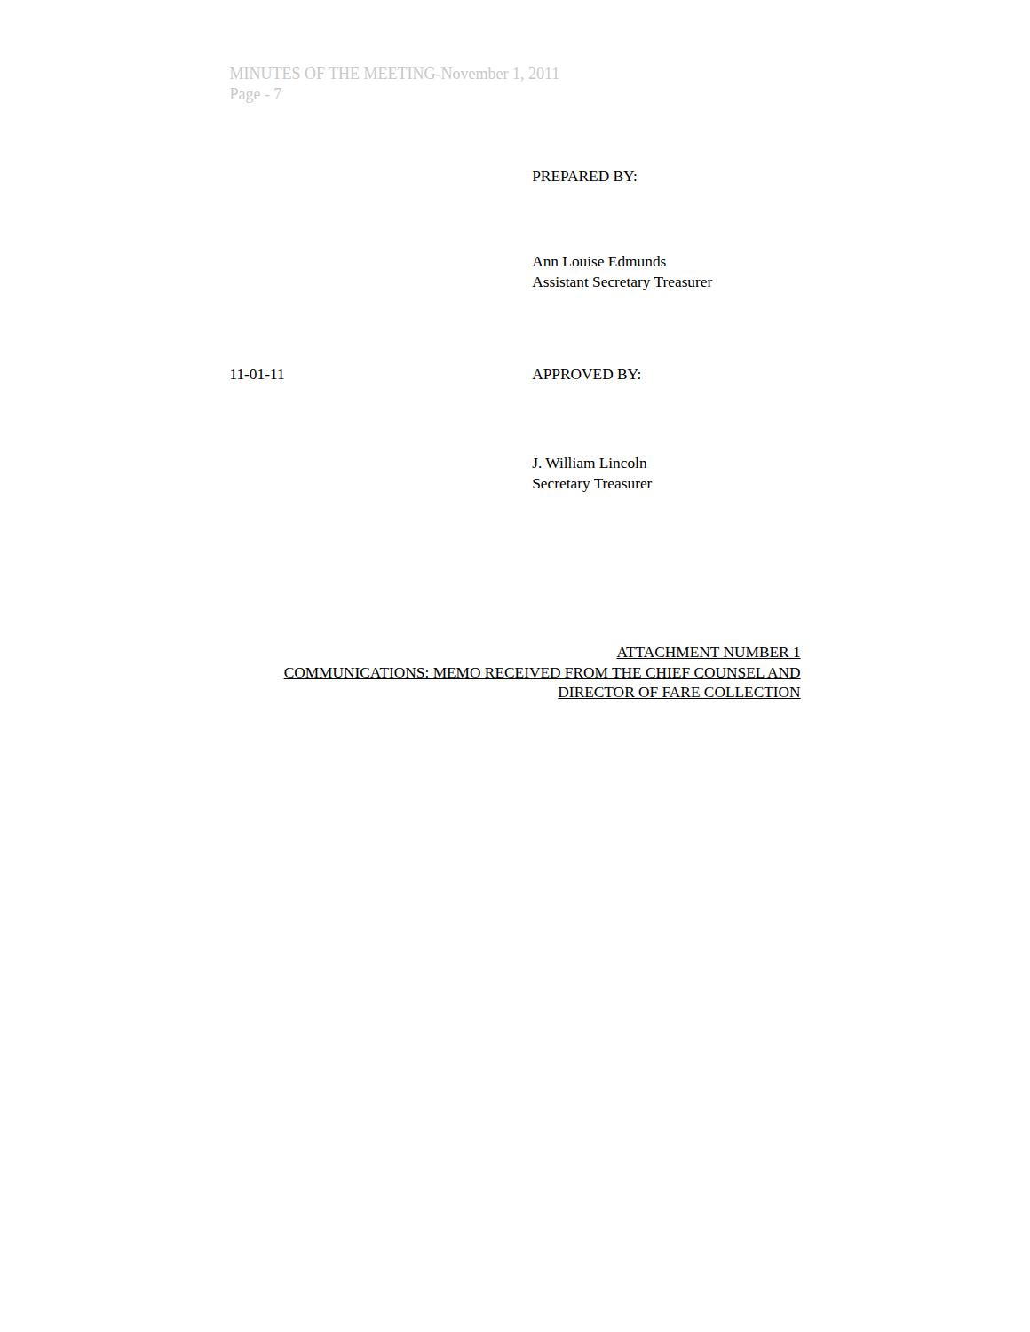MINUTES OF THE MEETING-November 1, 2011 Page - 7
PREPARED BY:
Ann Louise Edmunds
Assistant Secretary Treasurer
11-01-11 APPROVED BY:
J. William Lincoln
Secretary Treasurer
ATTACHMENT NUMBER 1 COMMUNICATIONS: MEMO RECEIVED FROM THE CHIEF COUNSEL AND DIRECTOR OF FARE COLLECTION